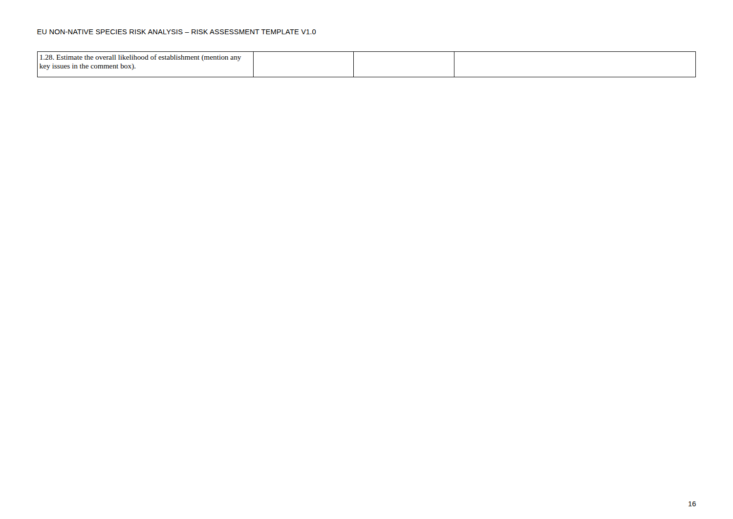EU NON-NATIVE SPECIES RISK ANALYSIS – RISK ASSESSMENT TEMPLATE V1.0
| 1.28. Estimate the overall likelihood of establishment (mention any key issues in the comment box). | | | |
16